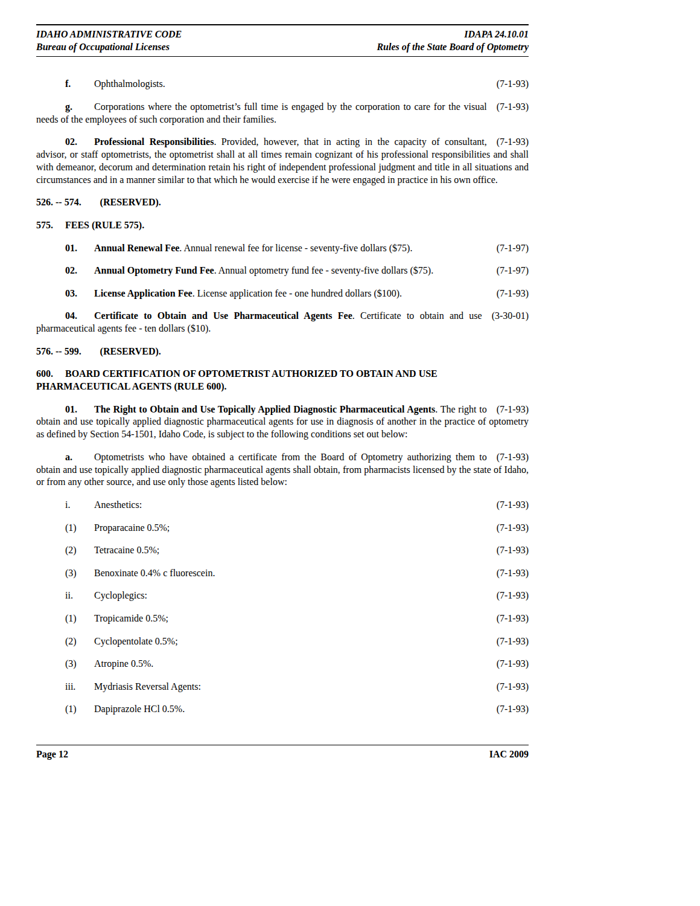| IDAHO ADMINISTRATIVE CODE | IDAPA 24.10.01 |
| Bureau of Occupational Licenses | Rules of the State Board of Optometry |
(7-1-93) f. Ophthalmologists.
(7-1-93) g. Corporations where the optometrist’s full time is engaged by the corporation to care for the visual needs of the employees of such corporation and their families.
(7-1-93) 02. Professional Responsibilities. Provided, however, that in acting in the capacity of consultant, advisor, or staff optometrists, the optometrist shall at all times remain cognizant of his professional responsibilities and shall with demeanor, decorum and determination retain his right of independent professional judgment and title in all situations and circumstances and in a manner similar to that which he would exercise if he were engaged in practice in his own office.
526. -- 574.(RESERVED).
575. FEES (RULE 575).
(7-1-97) 01. Annual Renewal Fee. Annual renewal fee for license - seventy-five dollars ($75).
(7-1-97) 02. Annual Optometry Fund Fee. Annual optometry fund fee - seventy-five dollars ($75).
(7-1-93) 03. License Application Fee. License application fee - one hundred dollars ($100).
(3-30-01) 04. Certificate to Obtain and Use Pharmaceutical Agents Fee. Certificate to obtain and use pharmaceutical agents fee - ten dollars ($10).
576. -- 599.(RESERVED).
600. BOARD CERTIFICATION OF OPTOMETRIST AUTHORIZED TO OBTAIN AND USE PHARMACEUTICAL AGENTS (RULE 600).
(7-1-93) 01. The Right to Obtain and Use Topically Applied Diagnostic Pharmaceutical Agents. The right to obtain and use topically applied diagnostic pharmaceutical agents for use in diagnosis of another in the practice of optometry as defined by Section 54-1501, Idaho Code, is subject to the following conditions set out below:
(7-1-93) a. Optometrists who have obtained a certificate from the Board of Optometry authorizing them to obtain and use topically applied diagnostic pharmaceutical agents shall obtain, from pharmacists licensed by the state of Idaho, or from any other source, and use only those agents listed below:
(7-1-93) i. Anesthetics:
(7-1-93) (1) Proparacaine 0.5%;
(7-1-93) (2) Tetracaine 0.5%;
(7-1-93) (3) Benoxinate 0.4% c fluorescein.
(7-1-93) ii. Cycloplegics:
(7-1-93) (1) Tropicamide 0.5%;
(7-1-93) (2) Cyclopentolate 0.5%;
(7-1-93) (3) Atropine 0.5%.
(7-1-93) iii. Mydriasis Reversal Agents:
(7-1-93) (1) Dapiprazole HCl 0.5%.
| Page 12 | IAC 2009 |